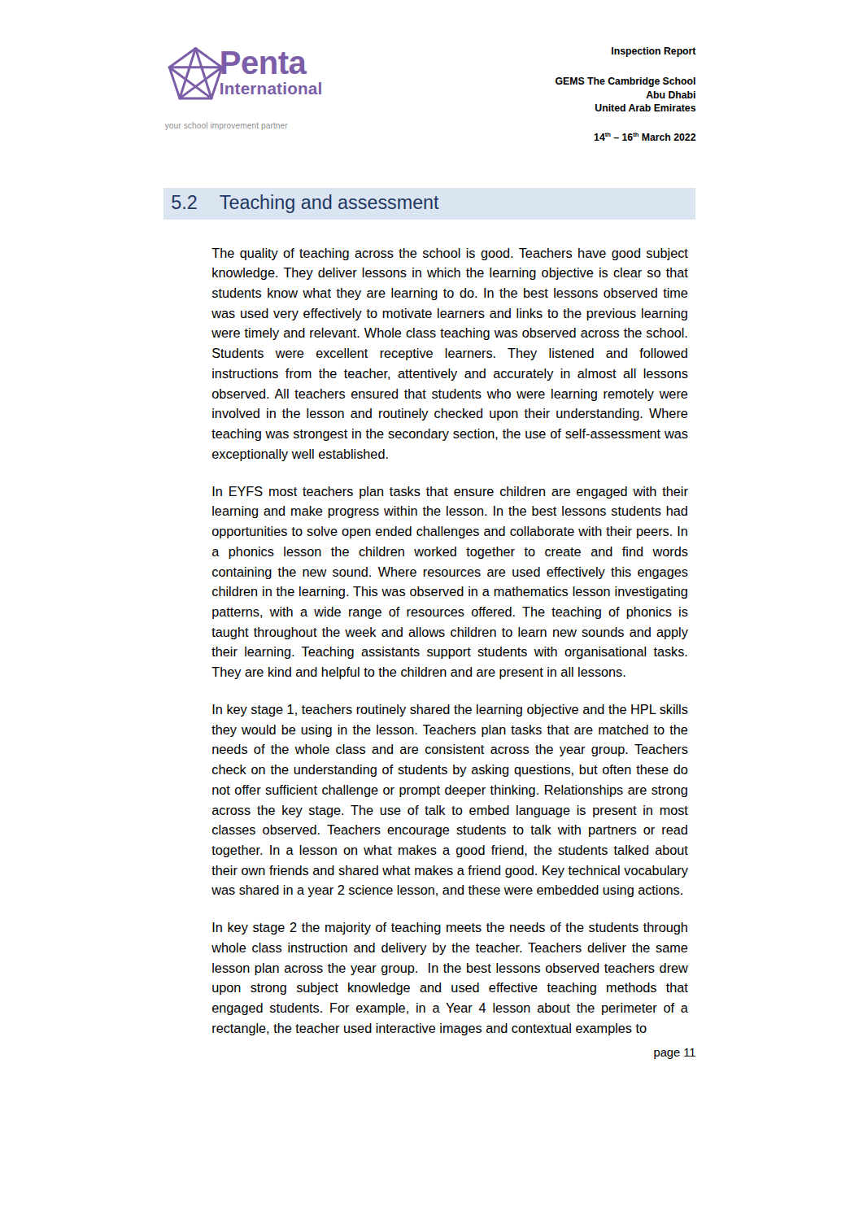Penta
International
your school improvement partner
Inspection Report
GEMS The Cambridge School
Abu Dhabi
United Arab Emirates
14th – 16th March 2022
5.2 Teaching and assessment
The quality of teaching across the school is good. Teachers have good subject knowledge. They deliver lessons in which the learning objective is clear so that students know what they are learning to do. In the best lessons observed time was used very effectively to motivate learners and links to the previous learning were timely and relevant. Whole class teaching was observed across the school. Students were excellent receptive learners. They listened and followed instructions from the teacher, attentively and accurately in almost all lessons observed. All teachers ensured that students who were learning remotely were involved in the lesson and routinely checked upon their understanding. Where teaching was strongest in the secondary section, the use of self-assessment was exceptionally well established.
In EYFS most teachers plan tasks that ensure children are engaged with their learning and make progress within the lesson. In the best lessons students had opportunities to solve open ended challenges and collaborate with their peers. In a phonics lesson the children worked together to create and find words containing the new sound. Where resources are used effectively this engages children in the learning. This was observed in a mathematics lesson investigating patterns, with a wide range of resources offered. The teaching of phonics is taught throughout the week and allows children to learn new sounds and apply their learning. Teaching assistants support students with organisational tasks. They are kind and helpful to the children and are present in all lessons.
In key stage 1, teachers routinely shared the learning objective and the HPL skills they would be using in the lesson. Teachers plan tasks that are matched to the needs of the whole class and are consistent across the year group. Teachers check on the understanding of students by asking questions, but often these do not offer sufficient challenge or prompt deeper thinking. Relationships are strong across the key stage. The use of talk to embed language is present in most classes observed. Teachers encourage students to talk with partners or read together. In a lesson on what makes a good friend, the students talked about their own friends and shared what makes a friend good. Key technical vocabulary was shared in a year 2 science lesson, and these were embedded using actions.
In key stage 2 the majority of teaching meets the needs of the students through whole class instruction and delivery by the teacher. Teachers deliver the same lesson plan across the year group. In the best lessons observed teachers drew upon strong subject knowledge and used effective teaching methods that engaged students. For example, in a Year 4 lesson about the perimeter of a rectangle, the teacher used interactive images and contextual examples to
page 11